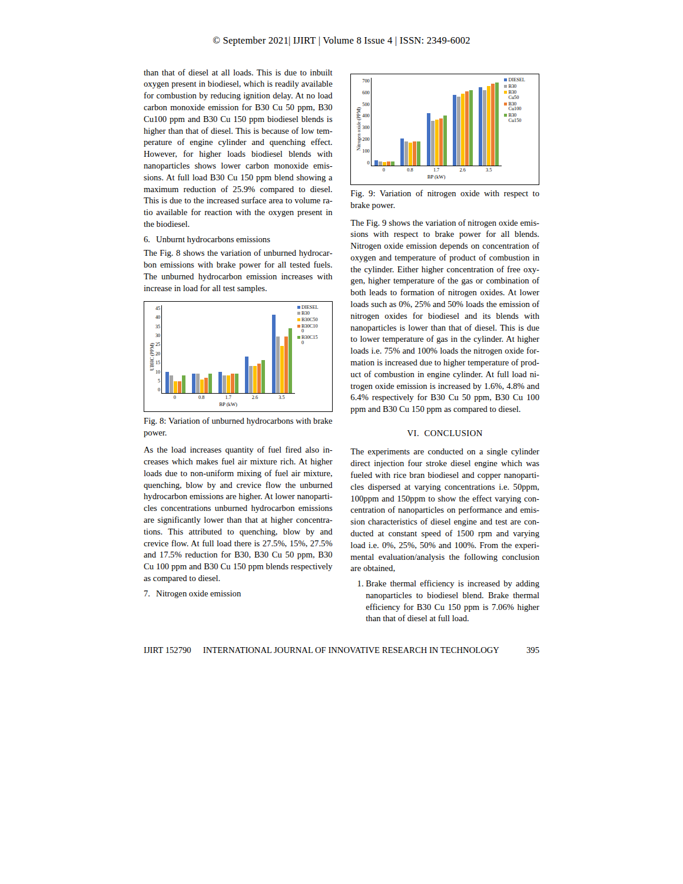© September 2021| IJIRT | Volume 8 Issue 4 | ISSN: 2349-6002
than that of diesel at all loads. This is due to inbuilt oxygen present in biodiesel, which is readily available for combustion by reducing ignition delay. At no load carbon monoxide emission for B30 Cu 50 ppm, B30 Cu100 ppm and B30 Cu 150 ppm biodiesel blends is higher than that of diesel. This is because of low temperature of engine cylinder and quenching effect. However, for higher loads biodiesel blends with nanoparticles shows lower carbon monoxide emissions. At full load B30 Cu 150 ppm blend showing a maximum reduction of 25.9% compared to diesel. This is due to the increased surface area to volume ratio available for reaction with the oxygen present in the biodiesel.
6. Unburnt hydrocarbons emissions
The Fig. 8 shows the variation of unburned hydrocarbon emissions with brake power for all tested fuels. The unburned hydrocarbon emission increases with increase in load for all test samples.
UBHC (PPM)
454035302520151050
00.81.72.63.5
BP (kW)
DIESEL
B30
B30C50
B30C10
0
B30C15
0
Fig. 8: Variation of unburned hydrocarbons with brake power.
As the load increases quantity of fuel fired also increases which makes fuel air mixture rich. At higher loads due to non-uniform mixing of fuel air mixture, quenching, blow by and crevice flow the unburned hydrocarbon emissions are higher. At lower nanoparticles concentrations unburned hydrocarbon emissions are significantly lower than that at higher concentrations. This attributed to quenching, blow by and crevice flow. At full load there is 27.5%, 15%, 27.5% and 17.5% reduction for B30, B30 Cu 50 ppm, B30 Cu 100 ppm and B30 Cu 150 ppm blends respectively as compared to diesel.
7. Nitrogen oxide emission
Nitrogen oxide (PPM)
7006005004003002001000
00.81.72.63.5
BP (kW)
DIESEL
B30
B30
Cu50
B30
Cu100
B30
Cu150
Fig. 9: Variation of nitrogen oxide with respect to brake power.
The Fig. 9 shows the variation of nitrogen oxide emissions with respect to brake power for all blends. Nitrogen oxide emission depends on concentration of oxygen and temperature of product of combustion in the cylinder. Either higher concentration of free oxygen, higher temperature of the gas or combination of both leads to formation of nitrogen oxides. At lower loads such as 0%, 25% and 50% loads the emission of nitrogen oxides for biodiesel and its blends with nanoparticles is lower than that of diesel. This is due to lower temperature of gas in the cylinder. At higher loads i.e. 75% and 100% loads the nitrogen oxide formation is increased due to higher temperature of product of combustion in engine cylinder. At full load nitrogen oxide emission is increased by 1.6%, 4.8% and 6.4% respectively for B30 Cu 50 ppm, B30 Cu 100 ppm and B30 Cu 150 ppm as compared to diesel.
VI. CONCLUSION
The experiments are conducted on a single cylinder direct injection four stroke diesel engine which was fueled with rice bran biodiesel and copper nanoparticles dispersed at varying concentrations i.e. 50ppm, 100ppm and 150ppm to show the effect varying concentration of nanoparticles on performance and emission characteristics of diesel engine and test are conducted at constant speed of 1500 rpm and varying load i.e. 0%, 25%, 50% and 100%. From the experimental evaluation/analysis the following conclusion are obtained,
Brake thermal efficiency is increased by adding nanoparticles to biodiesel blend. Brake thermal efficiency for B30 Cu 150 ppm is 7.06% higher than that of diesel at full load.
IJIRT 152790
INTERNATIONAL JOURNAL OF INNOVATIVE RESEARCH IN TECHNOLOGY
395